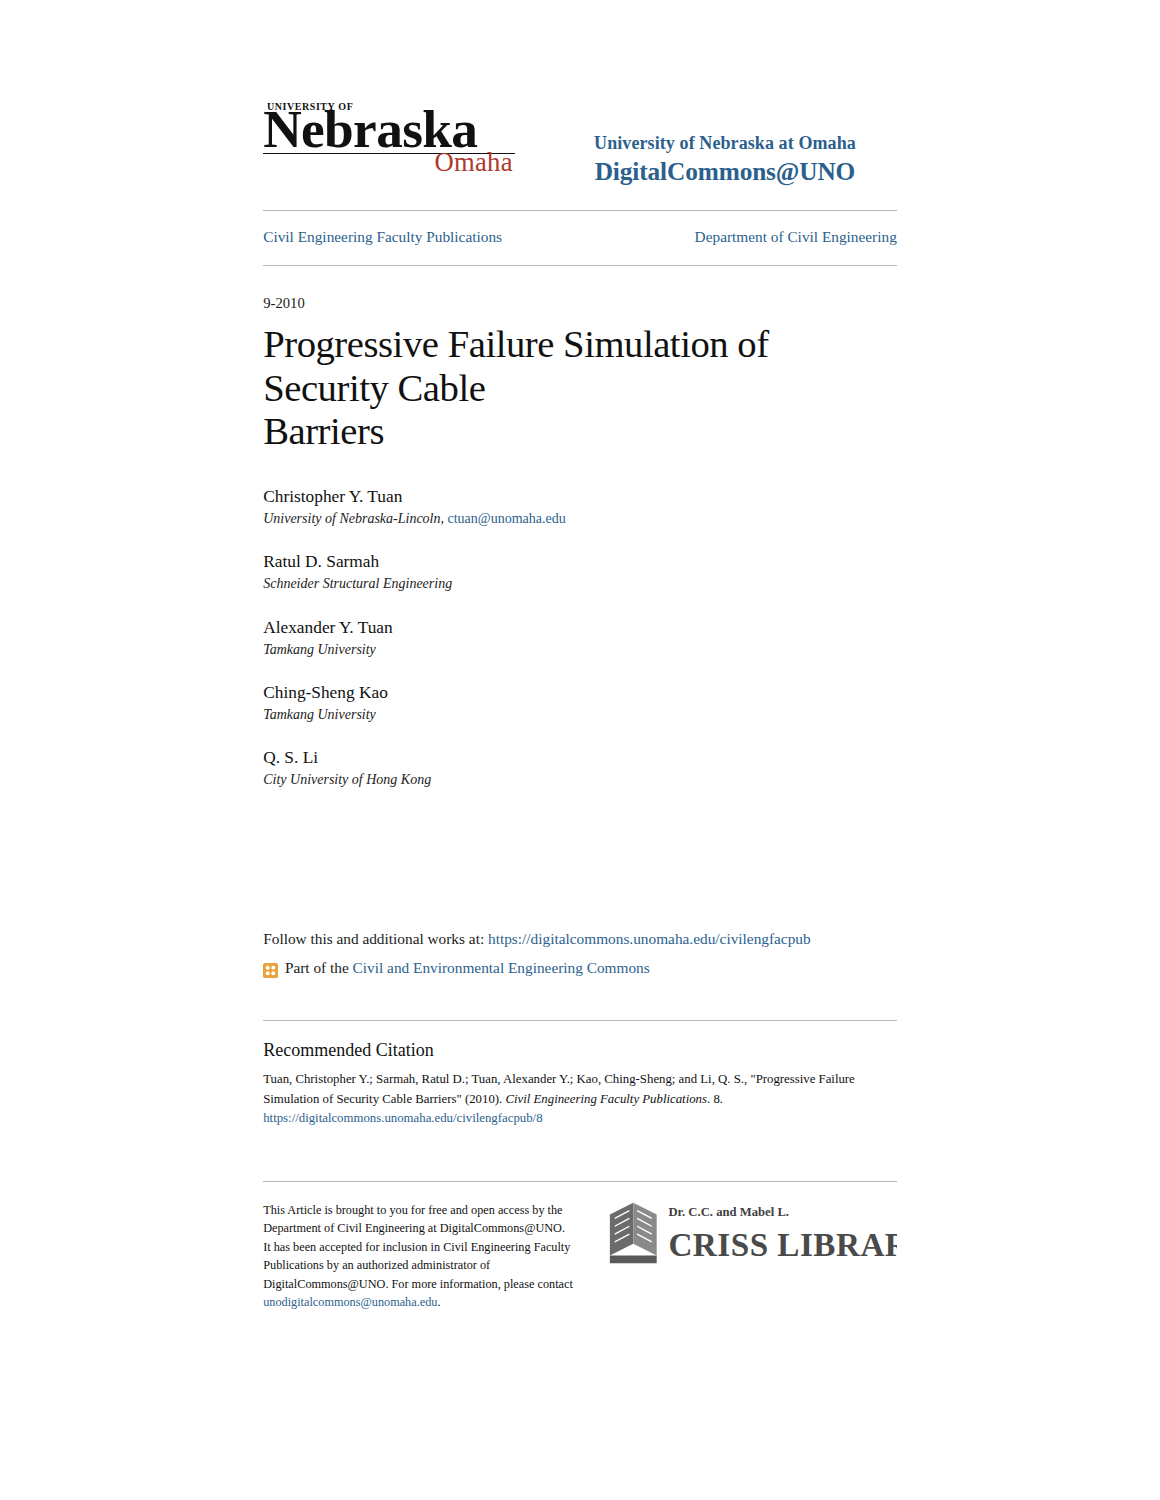University of Nebraska Omaha
University of Nebraska at Omaha
DigitalCommons@UNO
Civil Engineering Faculty Publications Department of Civil Engineering
9-2010
Progressive Failure Simulation of Security Cable
Barriers
Christopher Y. Tuan
University of Nebraska-Lincoln, ctuan@unomaha.edu
Ratul D. Sarmah
Schneider Structural Engineering
Alexander Y. Tuan
Tamkang University
Ching-Sheng Kao
Tamkang University
Q. S. Li
City University of Hong Kong
Follow this and additional works at: https://digitalcommons.unomaha.edu/civilengfacpub
Part of the Civil and Environmental Engineering Commons
Recommended Citation
Tuan, Christopher Y.; Sarmah, Ratul D.; Tuan, Alexander Y.; Kao, Ching-Sheng; and Li, Q. S., "Progressive Failure Simulation of Security Cable Barriers" (2010). Civil Engineering Faculty Publications. 8.
https://digitalcommons.unomaha.edu/civilengfacpub/8
This Article is brought to you for free and open access by the Department of Civil Engineering at DigitalCommons@UNO. It has been accepted for inclusion in Civil Engineering Faculty Publications by an authorized administrator of DigitalCommons@UNO. For more information, please contact unodigitalcommons@unomaha.edu.
Dr. C.C. and Mabel L. CRISS LIBRARY